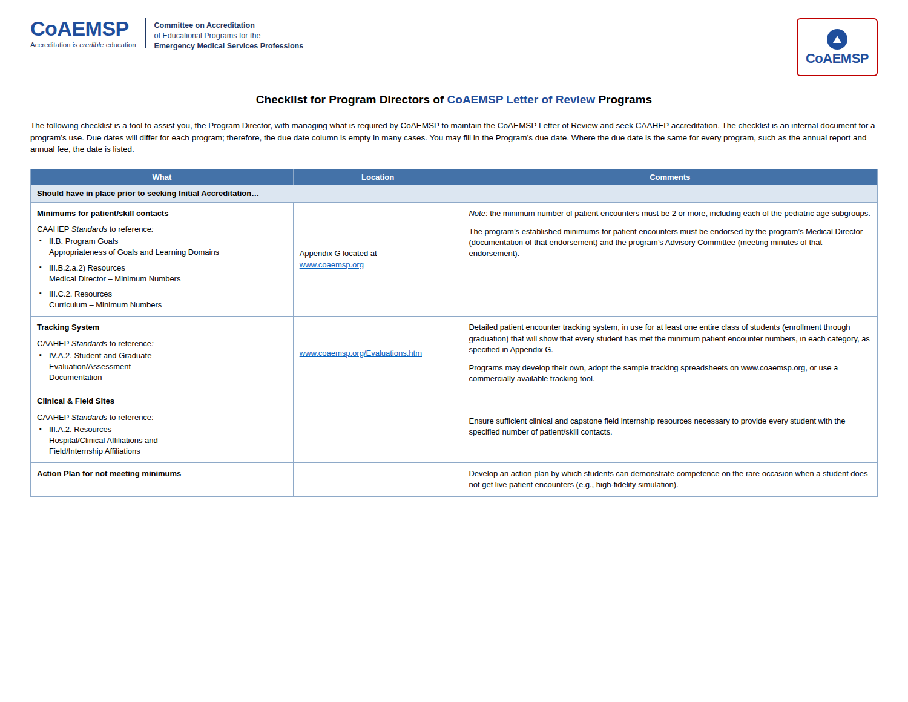CoAEMSP
Accreditation is credible education
Committee on Accreditation
of Educational Programs for the
Emergency Medical Services Professions
CoAEMSP
Checklist for Program Directors of CoAEMSP Letter of Review Programs
The following checklist is a tool to assist you, the Program Director, with managing what is required by CoAEMSP to maintain the CoAEMSP Letter of Review and seek CAAHEP accreditation. The checklist is an internal document for a program’s use. Due dates will differ for each program; therefore, the due date column is empty in many cases. You may fill in the Program’s due date. Where the due date is the same for every program, such as the annual report and annual fee, the date is listed.
| What | Location | Comments |
| --- | --- | --- |
| Should have in place prior to seeking Initial Accreditation… |
| Minimums for patient/skill contacts CAAHEP Standards to reference : II.B. Program Goals Appropriateness of Goals and Learning Domains III.B.2.a.2) Resources Medical Director – Minimum Numbers III.C.2. Resources Curriculum – Minimum Numbers | Appendix G located at www.coaemsp.org | Note : the minimum number of patient encounters must be 2 or more, including each of the pediatric age subgroups. The program’s established minimums for patient encounters must be endorsed by the program’s Medical Director (documentation of that endorsement) and the program’s Advisory Committee (meeting minutes of that endorsement). |
| Tracking System CAAHEP Standards to reference : IV.A.2. Student and Graduate Evaluation/Assessment Documentation | www.coaemsp.org/Evaluations.htm | Detailed patient encounter tracking system, in use for at least one entire class of students (enrollment through graduation) that will show that every student has met the minimum patient encounter numbers, in each category, as specified in Appendix G. Programs may develop their own, adopt the sample tracking spreadsheets on www.coaemsp.org, or use a commercially available tracking tool. |
| Clinical & Field Sites CAAHEP Standards to reference: III.A.2. Resources Hospital/Clinical Affiliations and Field/Internship Affiliations | | Ensure sufficient clinical and capstone field internship resources necessary to provide every student with the specified number of patient/skill contacts. |
| Action Plan for not meeting minimums | | Develop an action plan by which students can demonstrate competence on the rare occasion when a student does not get live patient encounters (e.g., high-fidelity simulation). |